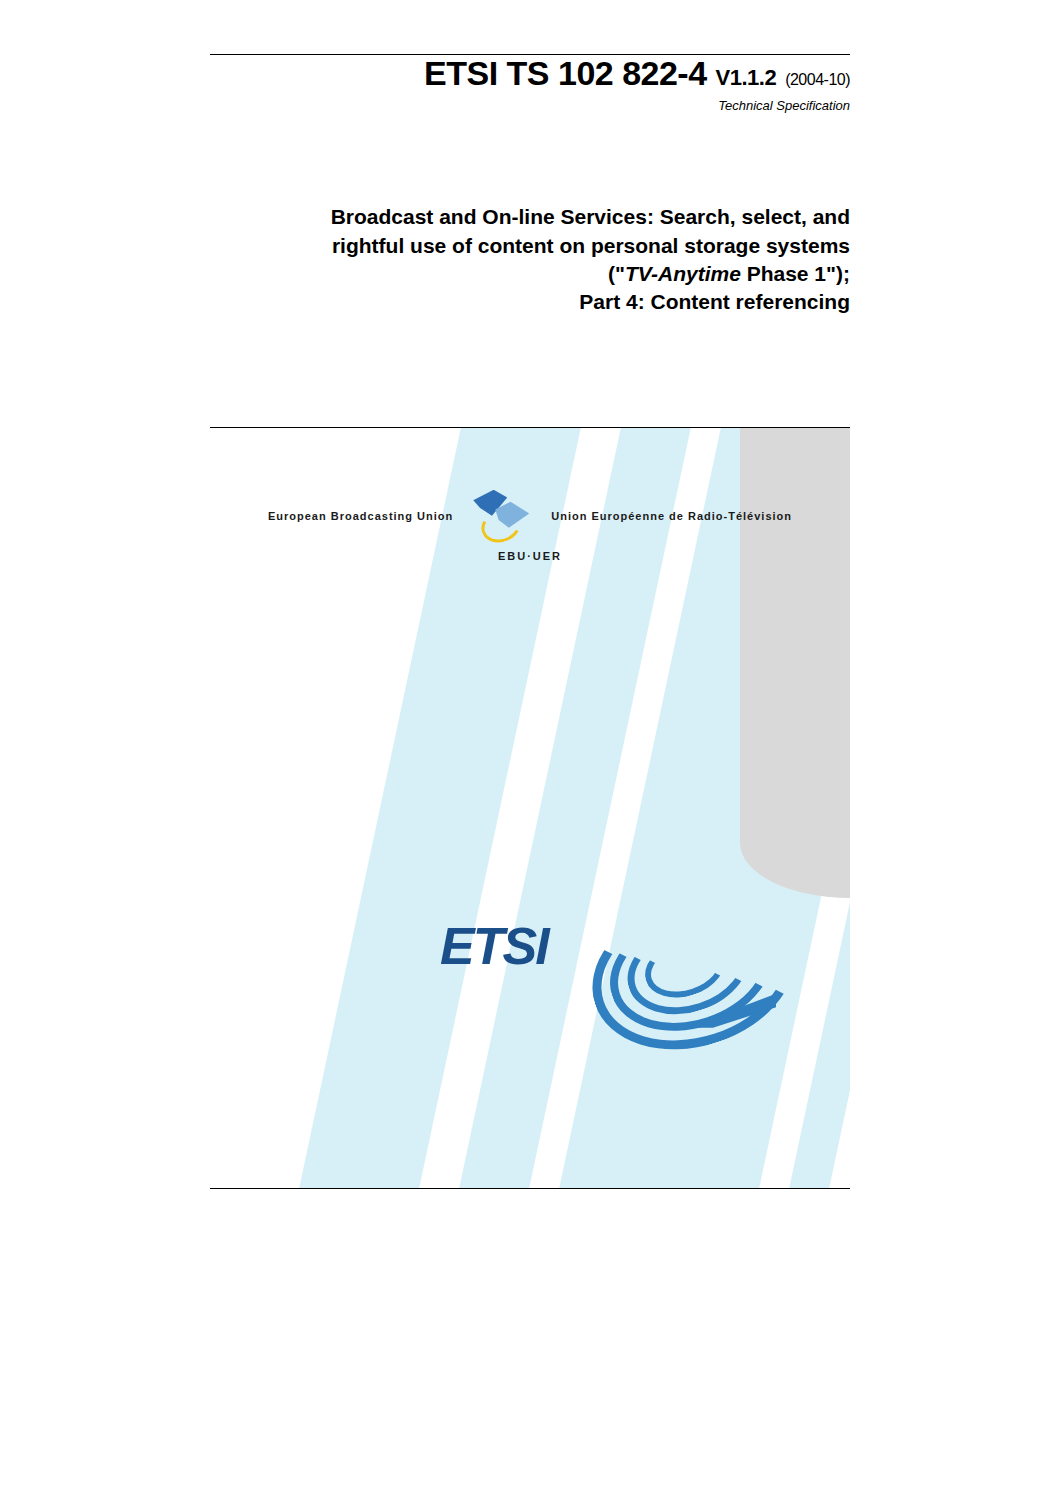ETSI TS 102 822-4 V1.1.2 (2004-10)
Technical Specification
Broadcast and On-line Services: Search, select, and
rightful use of content on personal storage systems
("TV-Anytime Phase 1");
Part 4: Content referencing
European Broadcasting Union Union Européenne de Radio-Télévision
EBU·UER
ETSI